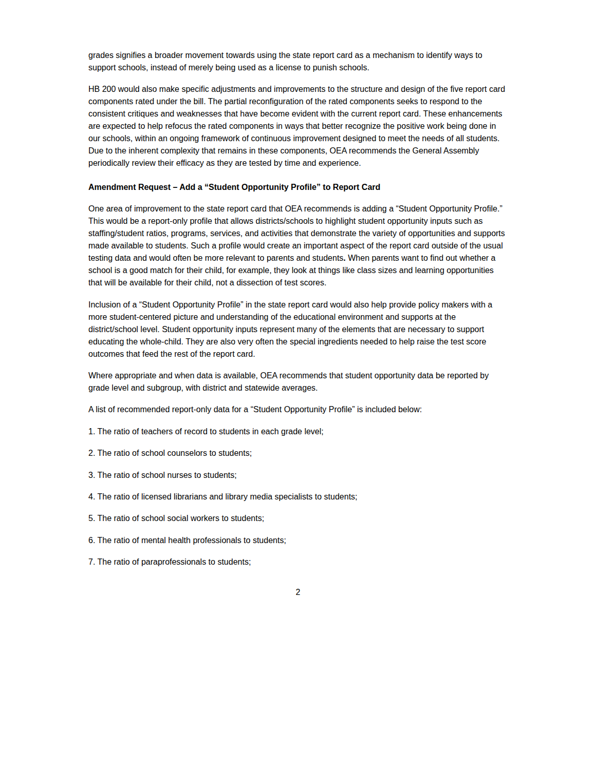grades signifies a broader movement towards using the state report card as a mechanism to identify ways to support schools, instead of merely being used as a license to punish schools.
HB 200 would also make specific adjustments and improvements to the structure and design of the five report card components rated under the bill. The partial reconfiguration of the rated components seeks to respond to the consistent critiques and weaknesses that have become evident with the current report card. These enhancements are expected to help refocus the rated components in ways that better recognize the positive work being done in our schools, within an ongoing framework of continuous improvement designed to meet the needs of all students. Due to the inherent complexity that remains in these components, OEA recommends the General Assembly periodically review their efficacy as they are tested by time and experience.
Amendment Request – Add a “Student Opportunity Profile” to Report Card
One area of improvement to the state report card that OEA recommends is adding a “Student Opportunity Profile.” This would be a report-only profile that allows districts/schools to highlight student opportunity inputs such as staffing/student ratios, programs, services, and activities that demonstrate the variety of opportunities and supports made available to students. Such a profile would create an important aspect of the report card outside of the usual testing data and would often be more relevant to parents and students. When parents want to find out whether a school is a good match for their child, for example, they look at things like class sizes and learning opportunities that will be available for their child, not a dissection of test scores.
Inclusion of a “Student Opportunity Profile” in the state report card would also help provide policy makers with a more student-centered picture and understanding of the educational environment and supports at the district/school level. Student opportunity inputs represent many of the elements that are necessary to support educating the whole-child. They are also very often the special ingredients needed to help raise the test score outcomes that feed the rest of the report card.
Where appropriate and when data is available, OEA recommends that student opportunity data be reported by grade level and subgroup, with district and statewide averages.
A list of recommended report-only data for a “Student Opportunity Profile” is included below:
1. The ratio of teachers of record to students in each grade level;
2. The ratio of school counselors to students;
3. The ratio of school nurses to students;
4. The ratio of licensed librarians and library media specialists to students;
5. The ratio of school social workers to students;
6. The ratio of mental health professionals to students;
7. The ratio of paraprofessionals to students;
2